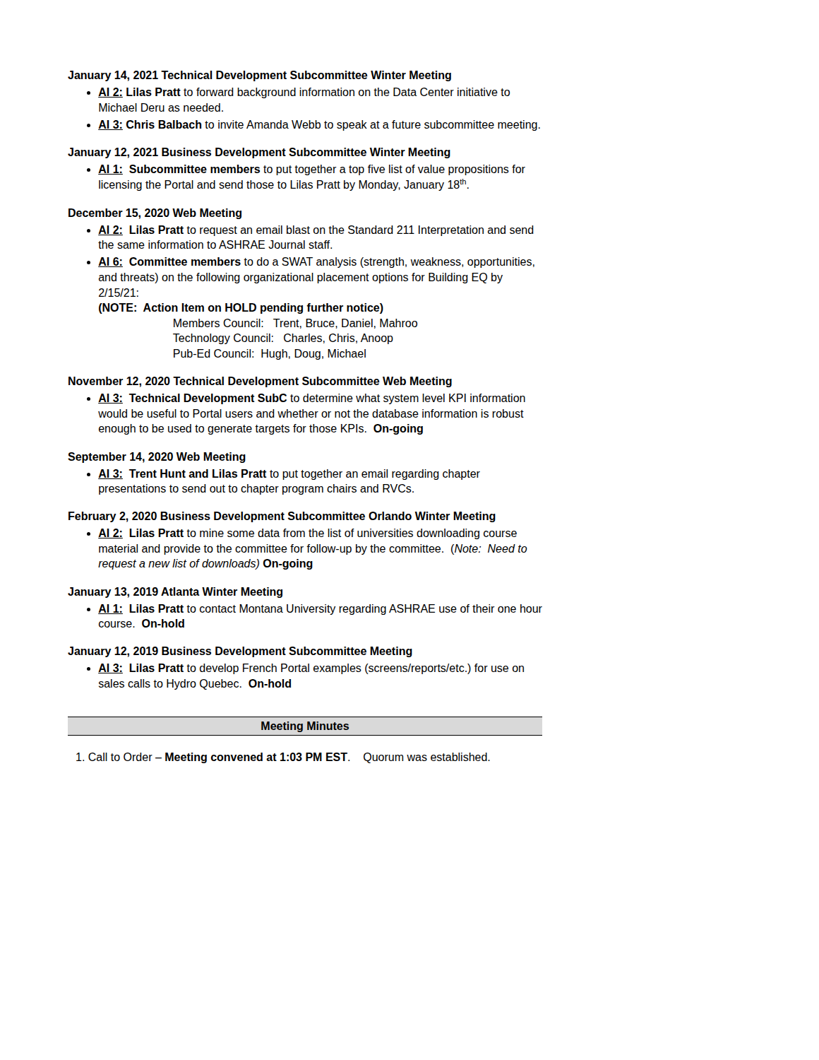January 14, 2021 Technical Development Subcommittee Winter Meeting
AI 2: Lilas Pratt to forward background information on the Data Center initiative to Michael Deru as needed.
AI 3: Chris Balbach to invite Amanda Webb to speak at a future subcommittee meeting.
January 12, 2021 Business Development Subcommittee Winter Meeting
AI 1: Subcommittee members to put together a top five list of value propositions for licensing the Portal and send those to Lilas Pratt by Monday, January 18th.
December 15, 2020 Web Meeting
AI 2: Lilas Pratt to request an email blast on the Standard 211 Interpretation and send the same information to ASHRAE Journal staff.
AI 6: Committee members to do a SWAT analysis (strength, weakness, opportunities, and threats) on the following organizational placement options for Building EQ by 2/15/21:
(NOTE: Action Item on HOLD pending further notice)
Members Council: Trent, Bruce, Daniel, Mahroo
Technology Council: Charles, Chris, Anoop
Pub-Ed Council: Hugh, Doug, Michael
November 12, 2020 Technical Development Subcommittee Web Meeting
AI 3: Technical Development SubC to determine what system level KPI information would be useful to Portal users and whether or not the database information is robust enough to be used to generate targets for those KPIs. On-going
September 14, 2020 Web Meeting
AI 3: Trent Hunt and Lilas Pratt to put together an email regarding chapter presentations to send out to chapter program chairs and RVCs.
February 2, 2020 Business Development Subcommittee Orlando Winter Meeting
AI 2: Lilas Pratt to mine some data from the list of universities downloading course material and provide to the committee for follow-up by the committee. (Note: Need to request a new list of downloads) On-going
January 13, 2019 Atlanta Winter Meeting
AI 1: Lilas Pratt to contact Montana University regarding ASHRAE use of their one hour course. On-hold
January 12, 2019 Business Development Subcommittee Meeting
AI 3: Lilas Pratt to develop French Portal examples (screens/reports/etc.) for use on sales calls to Hydro Quebec. On-hold
Meeting Minutes
Call to Order – Meeting convened at 1:03 PM EST. Quorum was established.